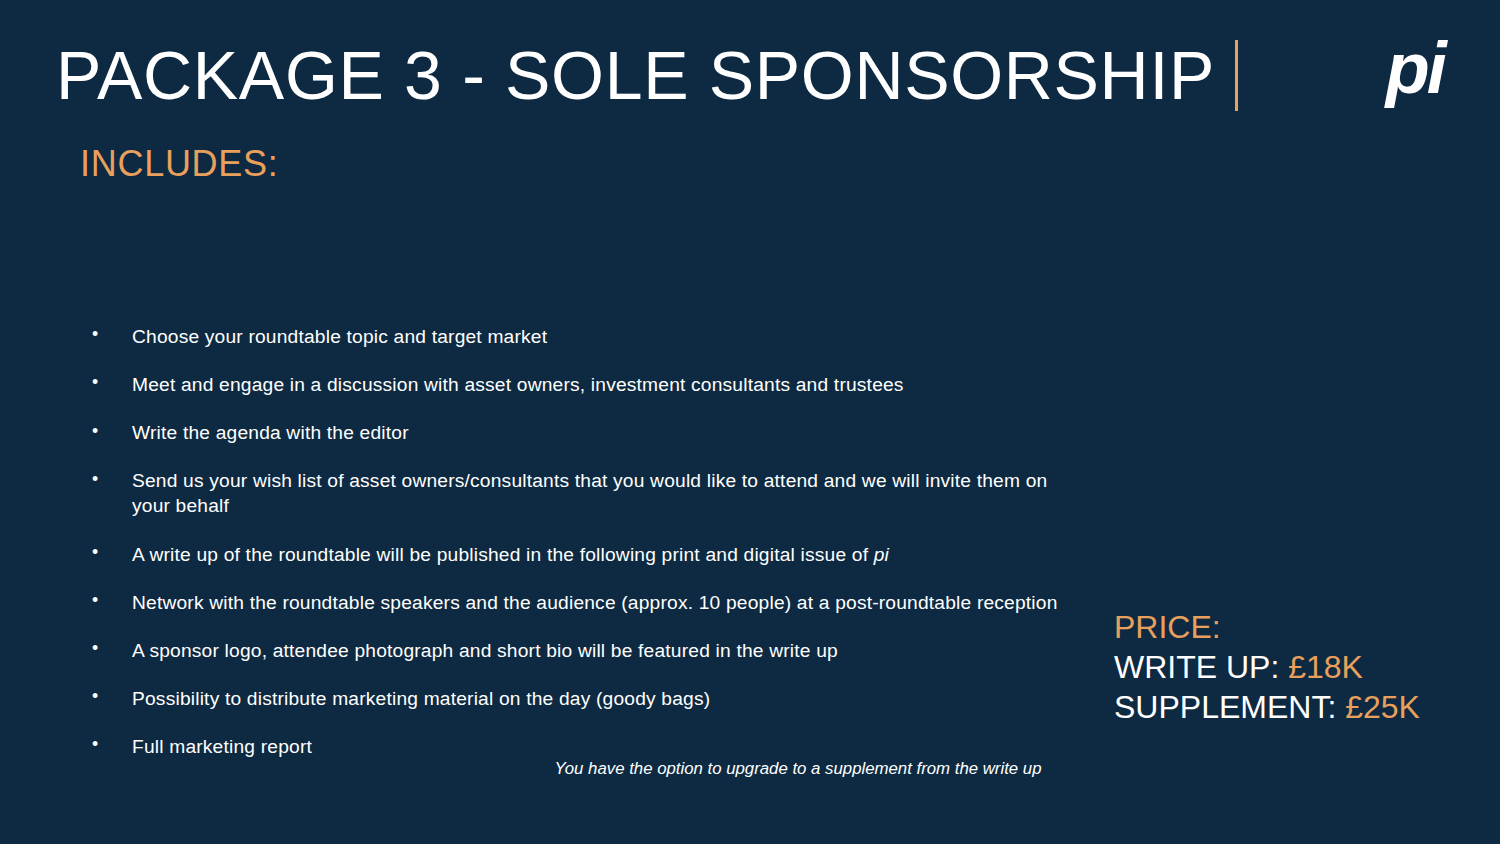pi
Package 3 - Sole Sponsorship
Includes:
Choose your roundtable topic and target market
Meet and engage in a discussion with asset owners, investment consultants and trustees
Write the agenda with the editor
Send us your wish list of asset owners/consultants that you would like to attend and we will invite them on your behalf
A write up of the roundtable will be published in the following print and digital issue of pi
Network with the roundtable speakers and the audience (approx. 10 people) at a post-roundtable reception
A sponsor logo, attendee photograph and short bio will be featured in the write up
Possibility to distribute marketing material on the day (goody bags)
Full marketing report
Price:
Write up: £18K
Supplement: £25k
You have the option to upgrade to a supplement from the write up